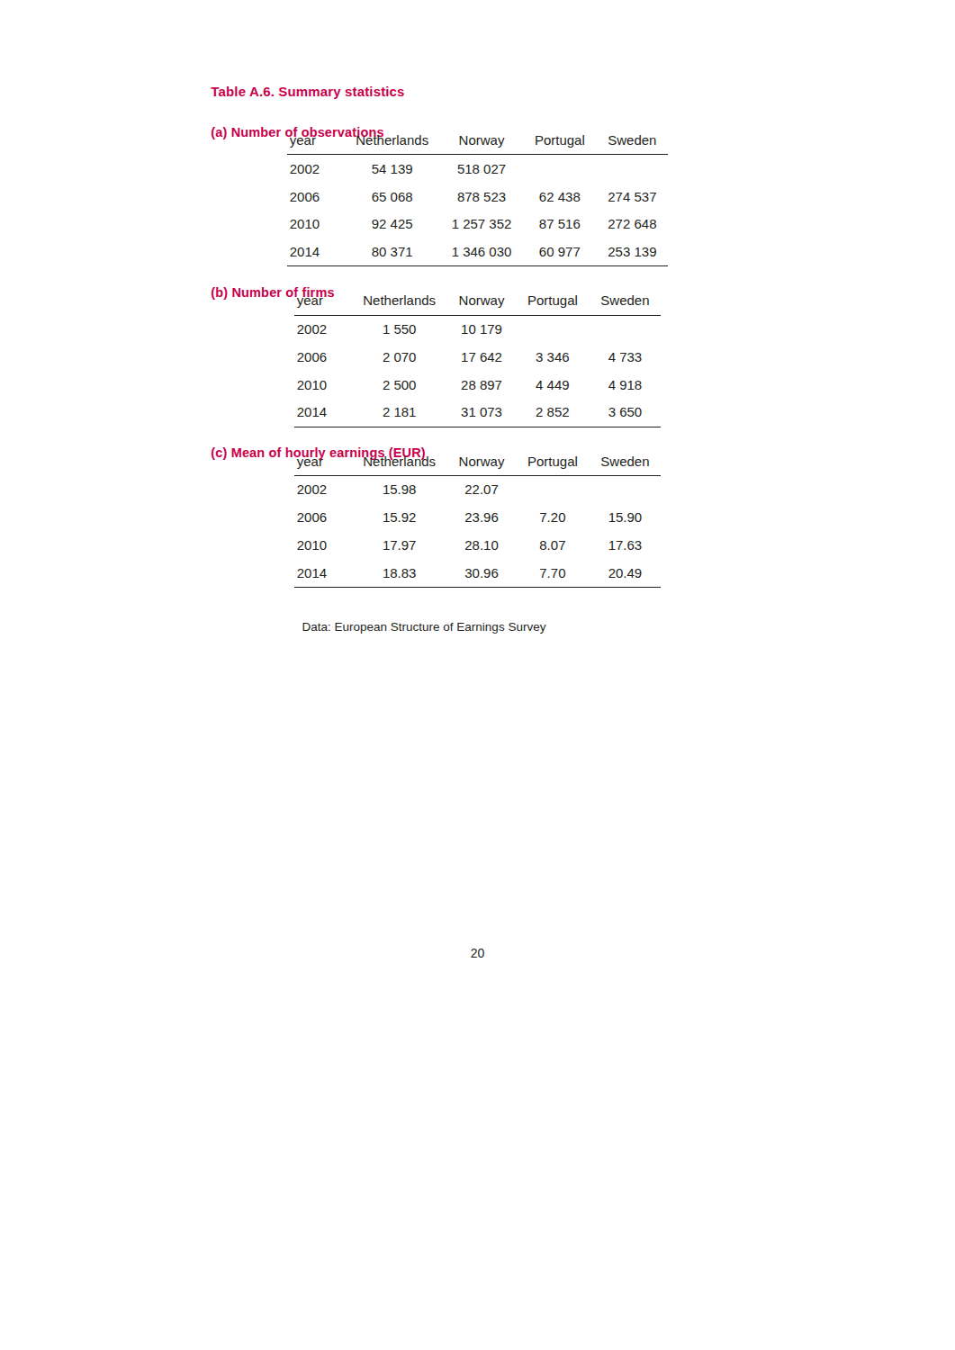Table A.6. Summary statistics
(a) Number of observations
| year | Netherlands | Norway | Portugal | Sweden |
| --- | --- | --- | --- | --- |
| 2002 | 54 139 | 518 027 | | |
| 2006 | 65 068 | 878 523 | 62 438 | 274 537 |
| 2010 | 92 425 | 1 257 352 | 87 516 | 272 648 |
| 2014 | 80 371 | 1 346 030 | 60 977 | 253 139 |
(b) Number of firms
| year | Netherlands | Norway | Portugal | Sweden |
| --- | --- | --- | --- | --- |
| 2002 | 1 550 | 10 179 | | |
| 2006 | 2 070 | 17 642 | 3 346 | 4 733 |
| 2010 | 2 500 | 28 897 | 4 449 | 4 918 |
| 2014 | 2 181 | 31 073 | 2 852 | 3 650 |
(c) Mean of hourly earnings (EUR)
| year | Netherlands | Norway | Portugal | Sweden |
| --- | --- | --- | --- | --- |
| 2002 | 15.98 | 22.07 | | |
| 2006 | 15.92 | 23.96 | 7.20 | 15.90 |
| 2010 | 17.97 | 28.10 | 8.07 | 17.63 |
| 2014 | 18.83 | 30.96 | 7.70 | 20.49 |
Data: European Structure of Earnings Survey
20